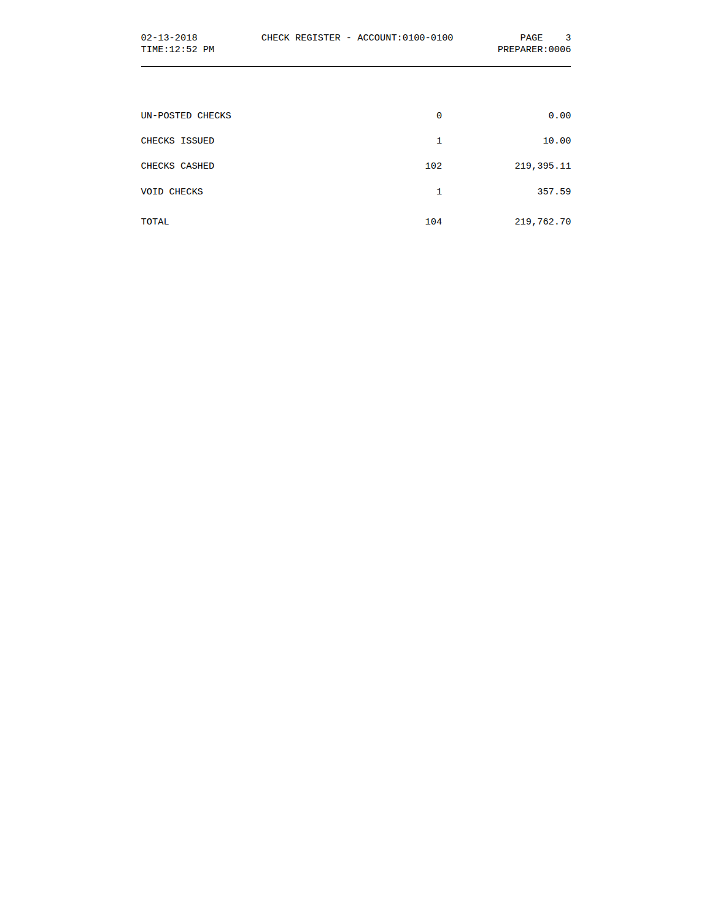| 02-13-2018 | CHECK REGISTER - ACCOUNT:0100-0100 | PAGE 3 |
| TIME:12:52 PM | | PREPARER:0006 |
| UN-POSTED CHECKS | 0 | 0.00 |
| CHECKS ISSUED | 1 | 10.00 |
| CHECKS CASHED | 102 | 219,395.11 |
| VOID CHECKS | 1 | 357.59 |
| TOTAL | 104 | 219,762.70 |